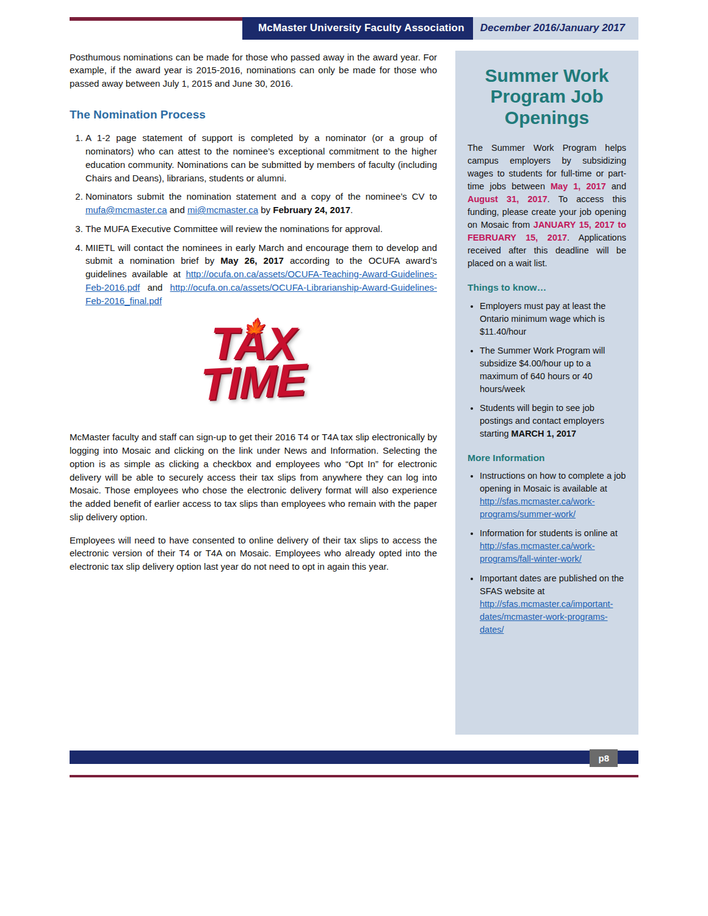McMaster University Faculty Association
December 2016/January 2017
Posthumous nominations can be made for those who passed away in the award year. For example, if the award year is 2015-2016, nominations can only be made for those who passed away between July 1, 2015 and June 30, 2016.
The Nomination Process
A 1-2 page statement of support is completed by a nominator (or a group of nominators) who can attest to the nominee’s exceptional commitment to the higher education community. Nominations can be submitted by members of faculty (including Chairs and Deans), librarians, students or alumni.
Nominators submit the nomination statement and a copy of the nominee’s CV to mufa@mcmaster.ca and mi@mcmaster.ca by February 24, 2017.
The MUFA Executive Committee will review the nominations for approval.
MIIETL will contact the nominees in early March and encourage them to develop and submit a nomination brief by May 26, 2017 according to the OCUFA award’s guidelines available at http://ocufa.on.ca/assets/OCUFA-Teaching-Award-Guidelines-Feb-2016.pdf and http://ocufa.on.ca/assets/OCUFA-Librarianship-Award-Guidelines-Feb-2016_final.pdf
🍁 TAX
TIME
McMaster faculty and staff can sign-up to get their 2016 T4 or T4A tax slip electronically by logging into Mosaic and clicking on the link under News and Information. Selecting the option is as simple as clicking a checkbox and employees who “Opt In” for electronic delivery will be able to securely access their tax slips from anywhere they can log into Mosaic. Those employees who chose the electronic delivery format will also experience the added benefit of earlier access to tax slips than employees who remain with the paper slip delivery option.
Employees will need to have consented to online delivery of their tax slips to access the electronic version of their T4 or T4A on Mosaic. Employees who already opted into the electronic tax slip delivery option last year do not need to opt in again this year.
Summer Work Program Job Openings
The Summer Work Program helps campus employers by subsidizing wages to students for full-time or part-time jobs between May 1, 2017 and August 31, 2017. To access this funding, please create your job opening on Mosaic from JANUARY 15, 2017 to FEBRUARY 15, 2017. Applications received after this deadline will be placed on a wait list.
Things to know…
Employers must pay at least the Ontario minimum wage which is $11.40/hour
The Summer Work Program will subsidize $4.00/hour up to a maximum of 640 hours or 40 hours/week
Students will begin to see job postings and contact employers starting MARCH 1, 2017
More Information
Instructions on how to complete a job opening in Mosaic is available at http://sfas.mcmaster.ca/work-programs/summer-work/
Information for students is online at http://sfas.mcmaster.ca/work-programs/fall-winter-work/
Important dates are published on the SFAS website at http://sfas.mcmaster.ca/important-dates/mcmaster-work-programs-dates/
p8